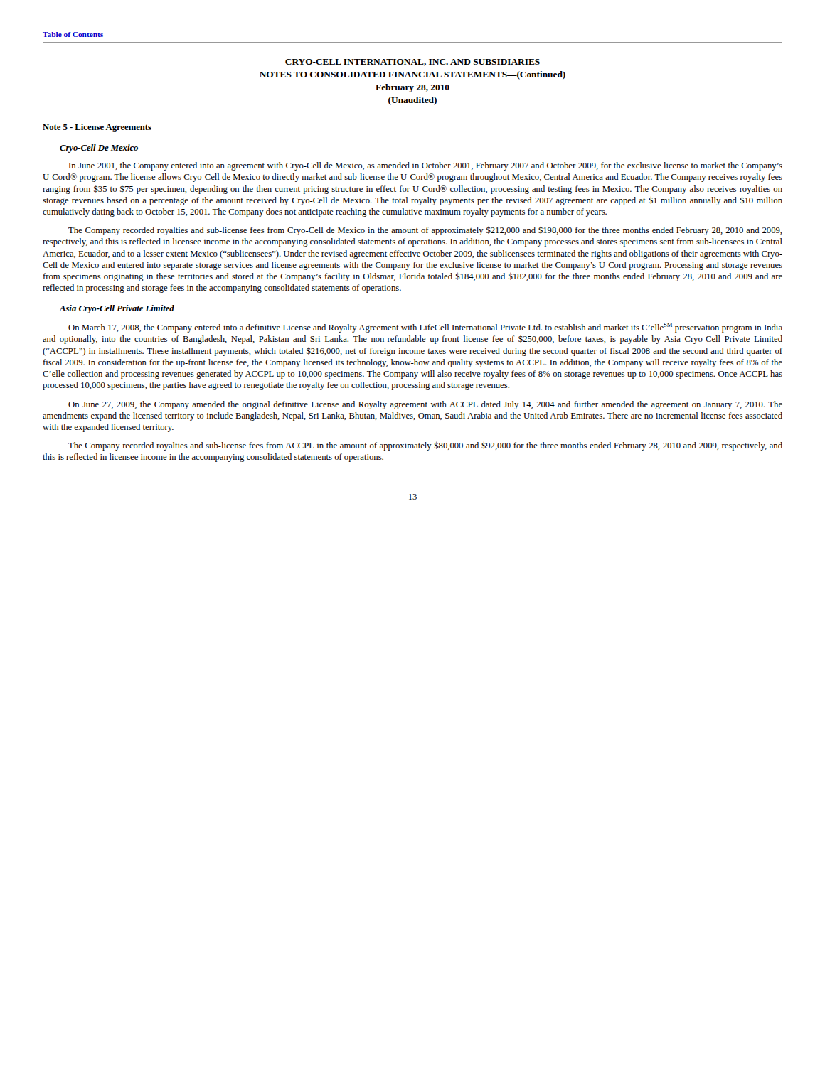Table of Contents
CRYO-CELL INTERNATIONAL, INC. AND SUBSIDIARIES
NOTES TO CONSOLIDATED FINANCIAL STATEMENTS—(Continued)
February 28, 2010
(Unaudited)
Note 5 - License Agreements
Cryo-Cell De Mexico
In June 2001, the Company entered into an agreement with Cryo-Cell de Mexico, as amended in October 2001, February 2007 and October 2009, for the exclusive license to market the Company’s U-Cord® program. The license allows Cryo-Cell de Mexico to directly market and sub-license the U-Cord® program throughout Mexico, Central America and Ecuador. The Company receives royalty fees ranging from $35 to $75 per specimen, depending on the then current pricing structure in effect for U-Cord® collection, processing and testing fees in Mexico. The Company also receives royalties on storage revenues based on a percentage of the amount received by Cryo-Cell de Mexico. The total royalty payments per the revised 2007 agreement are capped at $1 million annually and $10 million cumulatively dating back to October 15, 2001. The Company does not anticipate reaching the cumulative maximum royalty payments for a number of years.
The Company recorded royalties and sub-license fees from Cryo-Cell de Mexico in the amount of approximately $212,000 and $198,000 for the three months ended February 28, 2010 and 2009, respectively, and this is reflected in licensee income in the accompanying consolidated statements of operations. In addition, the Company processes and stores specimens sent from sub-licensees in Central America, Ecuador, and to a lesser extent Mexico (“sublicensees”). Under the revised agreement effective October 2009, the sublicensees terminated the rights and obligations of their agreements with Cryo-Cell de Mexico and entered into separate storage services and license agreements with the Company for the exclusive license to market the Company’s U-Cord program. Processing and storage revenues from specimens originating in these territories and stored at the Company’s facility in Oldsmar, Florida totaled $184,000 and $182,000 for the three months ended February 28, 2010 and 2009 and are reflected in processing and storage fees in the accompanying consolidated statements of operations.
Asia Cryo-Cell Private Limited
On March 17, 2008, the Company entered into a definitive License and Royalty Agreement with LifeCell International Private Ltd. to establish and market its C’elleSM preservation program in India and optionally, into the countries of Bangladesh, Nepal, Pakistan and Sri Lanka. The non-refundable up-front license fee of $250,000, before taxes, is payable by Asia Cryo-Cell Private Limited (“ACCPL”) in installments. These installment payments, which totaled $216,000, net of foreign income taxes were received during the second quarter of fiscal 2008 and the second and third quarter of fiscal 2009. In consideration for the up-front license fee, the Company licensed its technology, know-how and quality systems to ACCPL. In addition, the Company will receive royalty fees of 8% of the C’elle collection and processing revenues generated by ACCPL up to 10,000 specimens. The Company will also receive royalty fees of 8% on storage revenues up to 10,000 specimens. Once ACCPL has processed 10,000 specimens, the parties have agreed to renegotiate the royalty fee on collection, processing and storage revenues.
On June 27, 2009, the Company amended the original definitive License and Royalty agreement with ACCPL dated July 14, 2004 and further amended the agreement on January 7, 2010. The amendments expand the licensed territory to include Bangladesh, Nepal, Sri Lanka, Bhutan, Maldives, Oman, Saudi Arabia and the United Arab Emirates. There are no incremental license fees associated with the expanded licensed territory.
The Company recorded royalties and sub-license fees from ACCPL in the amount of approximately $80,000 and $92,000 for the three months ended February 28, 2010 and 2009, respectively, and this is reflected in licensee income in the accompanying consolidated statements of operations.
13